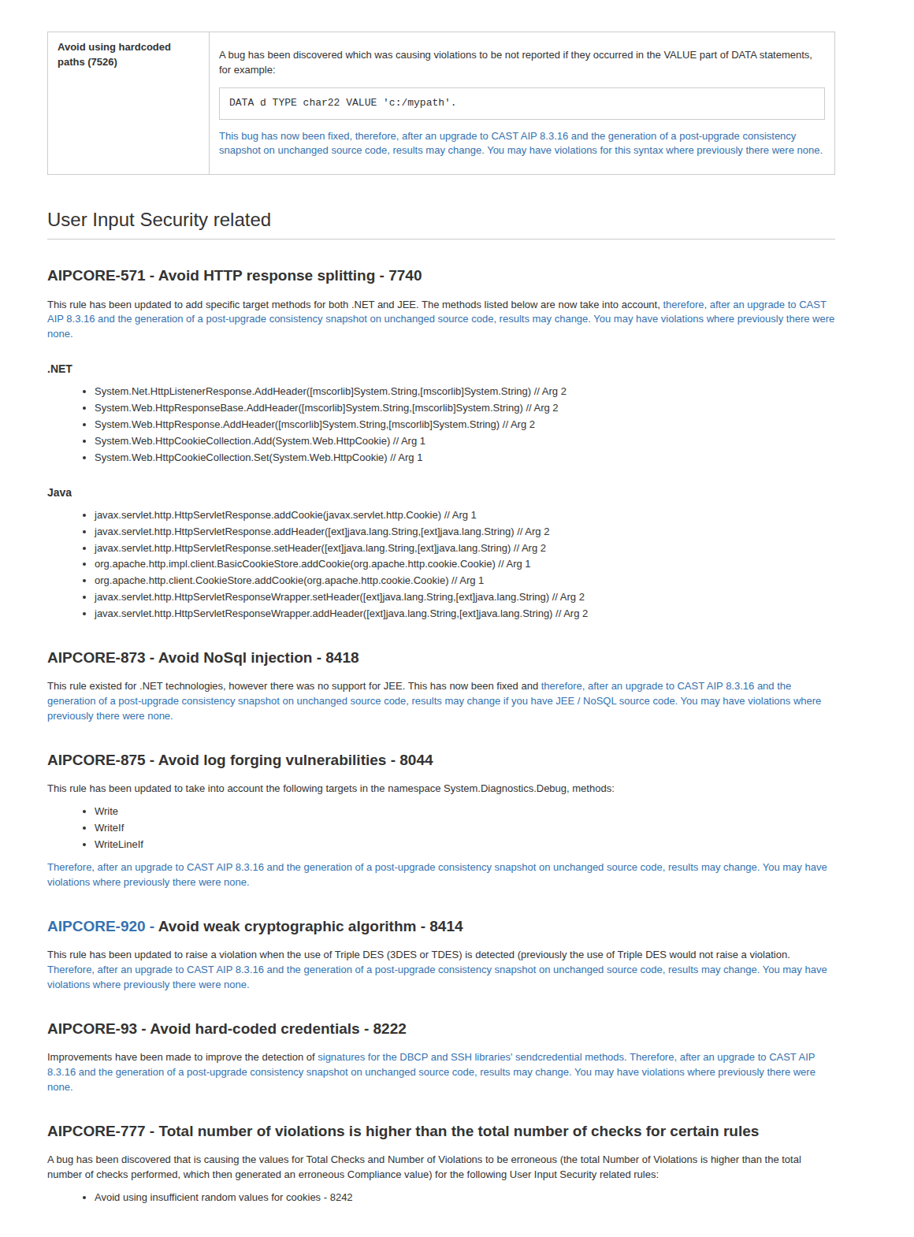| Avoid using hardcoded paths (7526) | A bug has been discovered which was causing violations to be not reported if they occurred in the VALUE part of DATA statements, for example: DATA d TYPE char22 VALUE 'c:/mypath'. This bug has now been fixed, therefore, after an upgrade to CAST AIP 8.3.16 and the generation of a post-upgrade consistency snapshot on unchanged source code, results may change. You may have violations for this syntax where previously there were none. |
User Input Security related
AIPCORE-571 - Avoid HTTP response splitting - 7740
This rule has been updated to add specific target methods for both .NET and JEE. The methods listed below are now take into account, therefore, after an upgrade to CAST AIP 8.3.16 and the generation of a post-upgrade consistency snapshot on unchanged source code, results may change. You may have violations where previously there were none.
.NET
System.Net.HttpListenerResponse.AddHeader([mscorlib]System.String,[mscorlib]System.String) // Arg 2
System.Web.HttpResponseBase.AddHeader([mscorlib]System.String,[mscorlib]System.String) // Arg 2
System.Web.HttpResponse.AddHeader([mscorlib]System.String,[mscorlib]System.String) // Arg 2
System.Web.HttpCookieCollection.Add(System.Web.HttpCookie) // Arg 1
System.Web.HttpCookieCollection.Set(System.Web.HttpCookie) // Arg 1
Java
javax.servlet.http.HttpServletResponse.addCookie(javax.servlet.http.Cookie) // Arg 1
javax.servlet.http.HttpServletResponse.addHeader([ext]java.lang.String,[ext]java.lang.String) // Arg 2
javax.servlet.http.HttpServletResponse.setHeader([ext]java.lang.String,[ext]java.lang.String) // Arg 2
org.apache.http.impl.client.BasicCookieStore.addCookie(org.apache.http.cookie.Cookie) // Arg 1
org.apache.http.client.CookieStore.addCookie(org.apache.http.cookie.Cookie) // Arg 1
javax.servlet.http.HttpServletResponseWrapper.setHeader([ext]java.lang.String,[ext]java.lang.String) // Arg 2
javax.servlet.http.HttpServletResponseWrapper.addHeader([ext]java.lang.String,[ext]java.lang.String) // Arg 2
AIPCORE-873 - Avoid NoSql injection - 8418
This rule existed for .NET technologies, however there was no support for JEE. This has now been fixed and therefore, after an upgrade to CAST AIP 8.3.16 and the generation of a post-upgrade consistency snapshot on unchanged source code, results may change if you have JEE / NoSQL source code. You may have violations where previously there were none.
AIPCORE-875 - Avoid log forging vulnerabilities - 8044
This rule has been updated to take into account the following targets in the namespace System.Diagnostics.Debug, methods:
Write
WriteIf
WriteLineIf
Therefore, after an upgrade to CAST AIP 8.3.16 and the generation of a post-upgrade consistency snapshot on unchanged source code, results may change. You may have violations where previously there were none.
AIPCORE-920 - Avoid weak cryptographic algorithm - 8414
This rule has been updated to raise a violation when the use of Triple DES (3DES or TDES) is detected (previously the use of Triple DES would not raise a violation. Therefore, after an upgrade to CAST AIP 8.3.16 and the generation of a post-upgrade consistency snapshot on unchanged source code, results may change. You may have violations where previously there were none.
AIPCORE-93 - Avoid hard-coded credentials - 8222
Improvements have been made to improve the detection of signatures for the DBCP and SSH libraries' sendcredential methods. Therefore, after an upgrade to CAST AIP 8.3.16 and the generation of a post-upgrade consistency snapshot on unchanged source code, results may change. You may have violations where previously there were none.
AIPCORE-777 - Total number of violations is higher than the total number of checks for certain rules
A bug has been discovered that is causing the values for Total Checks and Number of Violations to be erroneous (the total Number of Violations is higher than the total number of checks performed, which then generated an erroneous Compliance value) for the following User Input Security related rules:
Avoid using insufficient random values for cookies - 8242